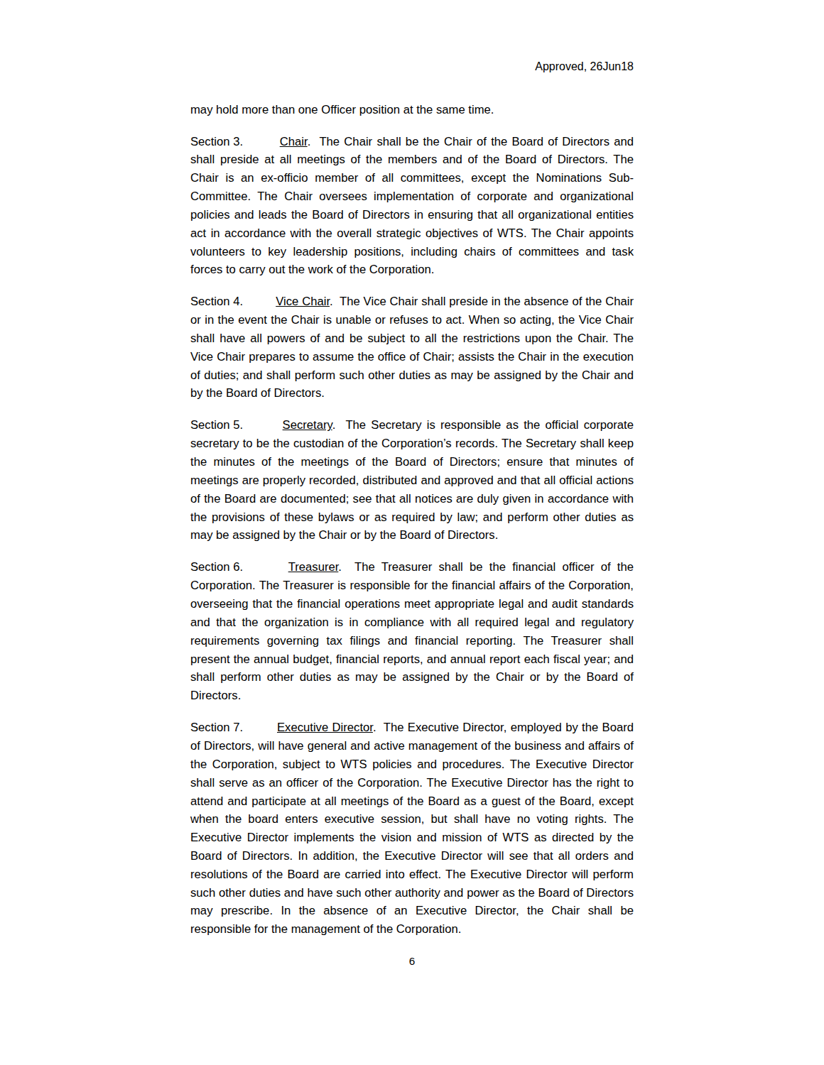Approved, 26Jun18
may hold more than one Officer position at the same time.
Section 3. Chair. The Chair shall be the Chair of the Board of Directors and shall preside at all meetings of the members and of the Board of Directors. The Chair is an ex-officio member of all committees, except the Nominations Sub-Committee. The Chair oversees implementation of corporate and organizational policies and leads the Board of Directors in ensuring that all organizational entities act in accordance with the overall strategic objectives of WTS. The Chair appoints volunteers to key leadership positions, including chairs of committees and task forces to carry out the work of the Corporation.
Section 4. Vice Chair. The Vice Chair shall preside in the absence of the Chair or in the event the Chair is unable or refuses to act. When so acting, the Vice Chair shall have all powers of and be subject to all the restrictions upon the Chair. The Vice Chair prepares to assume the office of Chair; assists the Chair in the execution of duties; and shall perform such other duties as may be assigned by the Chair and by the Board of Directors.
Section 5. Secretary. The Secretary is responsible as the official corporate secretary to be the custodian of the Corporation’s records. The Secretary shall keep the minutes of the meetings of the Board of Directors; ensure that minutes of meetings are properly recorded, distributed and approved and that all official actions of the Board are documented; see that all notices are duly given in accordance with the provisions of these bylaws or as required by law; and perform other duties as may be assigned by the Chair or by the Board of Directors.
Section 6. Treasurer. The Treasurer shall be the financial officer of the Corporation. The Treasurer is responsible for the financial affairs of the Corporation, overseeing that the financial operations meet appropriate legal and audit standards and that the organization is in compliance with all required legal and regulatory requirements governing tax filings and financial reporting. The Treasurer shall present the annual budget, financial reports, and annual report each fiscal year; and shall perform other duties as may be assigned by the Chair or by the Board of Directors.
Section 7. Executive Director. The Executive Director, employed by the Board of Directors, will have general and active management of the business and affairs of the Corporation, subject to WTS policies and procedures. The Executive Director shall serve as an officer of the Corporation. The Executive Director has the right to attend and participate at all meetings of the Board as a guest of the Board, except when the board enters executive session, but shall have no voting rights. The Executive Director implements the vision and mission of WTS as directed by the Board of Directors. In addition, the Executive Director will see that all orders and resolutions of the Board are carried into effect. The Executive Director will perform such other duties and have such other authority and power as the Board of Directors may prescribe. In the absence of an Executive Director, the Chair shall be responsible for the management of the Corporation.
6